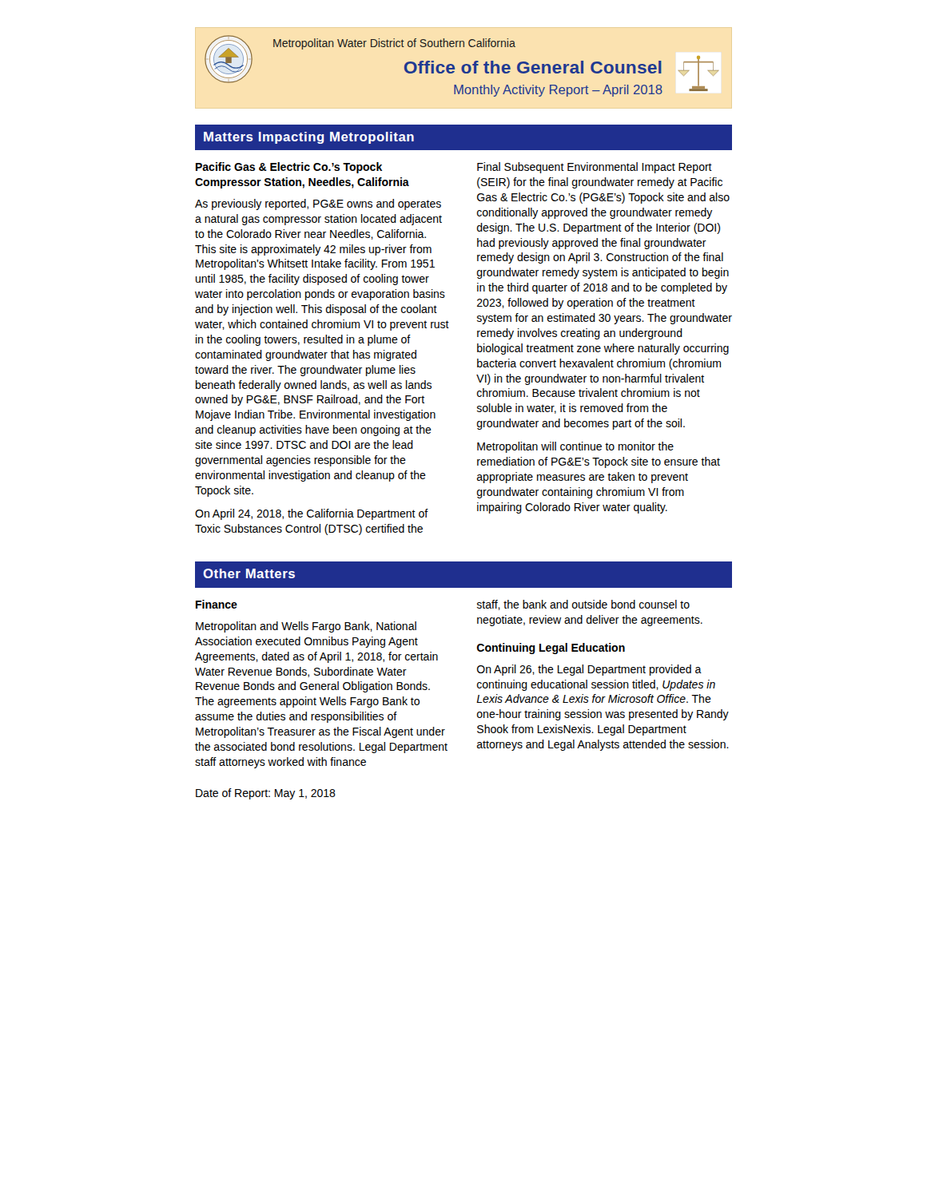Metropolitan Water District of Southern California
Office of the General Counsel
Monthly Activity Report – April 2018
Matters Impacting Metropolitan
Pacific Gas & Electric Co.’s Topock Compressor Station, Needles, California
As previously reported, PG&E owns and operates a natural gas compressor station located adjacent to the Colorado River near Needles, California. This site is approximately 42 miles up-river from Metropolitan's Whitsett Intake facility. From 1951 until 1985, the facility disposed of cooling tower water into percolation ponds or evaporation basins and by injection well. This disposal of the coolant water, which contained chromium VI to prevent rust in the cooling towers, resulted in a plume of contaminated groundwater that has migrated toward the river. The groundwater plume lies beneath federally owned lands, as well as lands owned by PG&E, BNSF Railroad, and the Fort Mojave Indian Tribe. Environmental investigation and cleanup activities have been ongoing at the site since 1997. DTSC and DOI are the lead governmental agencies responsible for the environmental investigation and cleanup of the Topock site.
On April 24, 2018, the California Department of Toxic Substances Control (DTSC) certified the
Final Subsequent Environmental Impact Report (SEIR) for the final groundwater remedy at Pacific Gas & Electric Co.’s (PG&E’s) Topock site and also conditionally approved the groundwater remedy design. The U.S. Department of the Interior (DOI) had previously approved the final groundwater remedy design on April 3. Construction of the final groundwater remedy system is anticipated to begin in the third quarter of 2018 and to be completed by 2023, followed by operation of the treatment system for an estimated 30 years. The groundwater remedy involves creating an underground biological treatment zone where naturally occurring bacteria convert hexavalent chromium (chromium VI) in the groundwater to non-harmful trivalent chromium. Because trivalent chromium is not soluble in water, it is removed from the groundwater and becomes part of the soil.
Metropolitan will continue to monitor the remediation of PG&E’s Topock site to ensure that appropriate measures are taken to prevent groundwater containing chromium VI from impairing Colorado River water quality.
Other Matters
Finance
Metropolitan and Wells Fargo Bank, National Association executed Omnibus Paying Agent Agreements, dated as of April 1, 2018, for certain Water Revenue Bonds, Subordinate Water Revenue Bonds and General Obligation Bonds. The agreements appoint Wells Fargo Bank to assume the duties and responsibilities of Metropolitan’s Treasurer as the Fiscal Agent under the associated bond resolutions. Legal Department staff attorneys worked with finance
staff, the bank and outside bond counsel to negotiate, review and deliver the agreements.
Continuing Legal Education
On April 26, the Legal Department provided a continuing educational session titled, Updates in Lexis Advance & Lexis for Microsoft Office. The one-hour training session was presented by Randy Shook from LexisNexis. Legal Department attorneys and Legal Analysts attended the session.
Date of Report: May 1, 2018